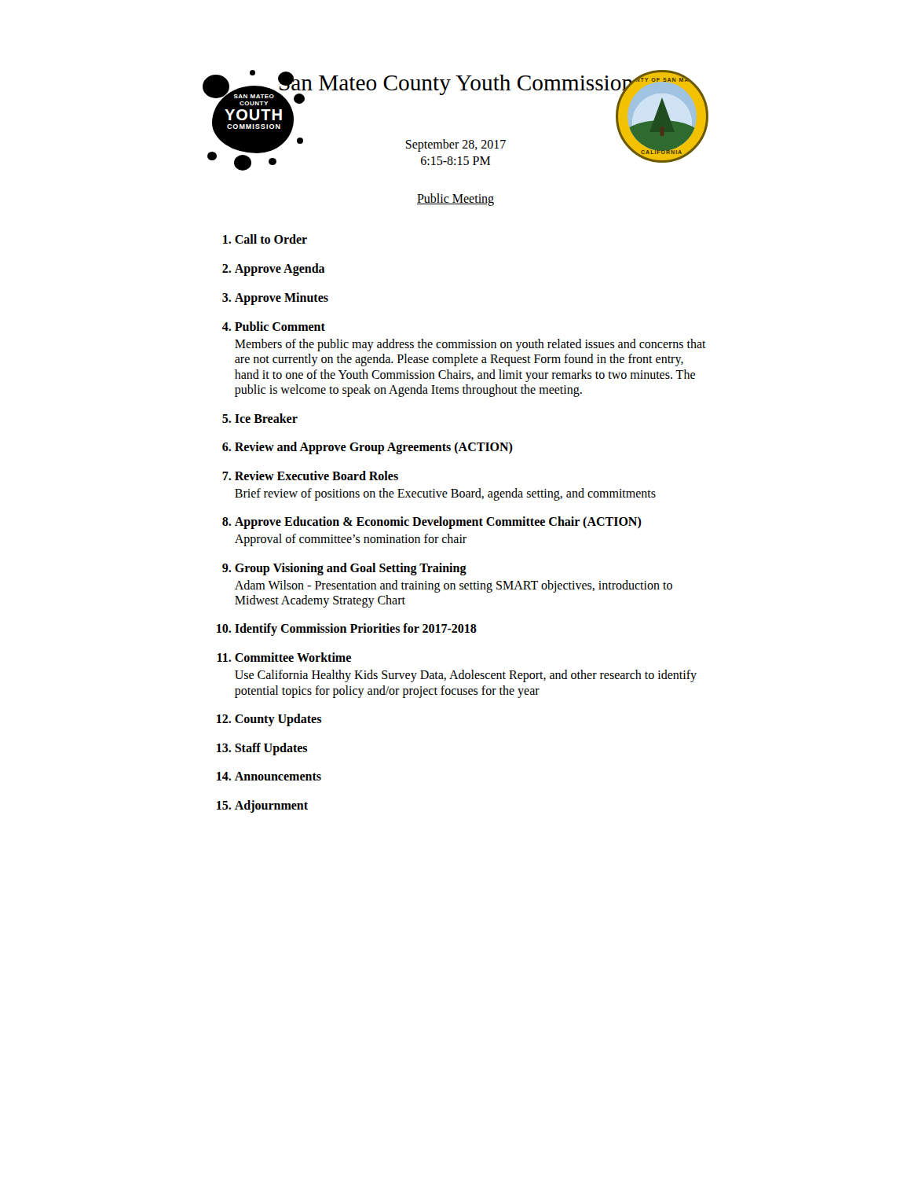SAN MATEO
COUNTY
YOUTH
COMMISSION
COUNTY OF SAN MATEO
CALIFORNIA
San Mateo County Youth Commission
September 28, 2017
6:15-8:15 PM
Public Meeting
Call to Order
Approve Agenda
Approve Minutes
Public Comment
Members of the public may address the commission on youth related issues and concerns that are not currently on the agenda. Please complete a Request Form found in the front entry, hand it to one of the Youth Commission Chairs, and limit your remarks to two minutes. The public is welcome to speak on Agenda Items throughout the meeting.
Ice Breaker
Review and Approve Group Agreements (ACTION)
Review Executive Board Roles
Brief review of positions on the Executive Board, agenda setting, and commitments
Approve Education & Economic Development Committee Chair (ACTION)
Approval of committee’s nomination for chair
Group Visioning and Goal Setting Training
Adam Wilson - Presentation and training on setting SMART objectives, introduction to Midwest Academy Strategy Chart
Identify Commission Priorities for 2017-2018
Committee Worktime
Use California Healthy Kids Survey Data, Adolescent Report, and other research to identify potential topics for policy and/or project focuses for the year
County Updates
Staff Updates
Announcements
Adjournment